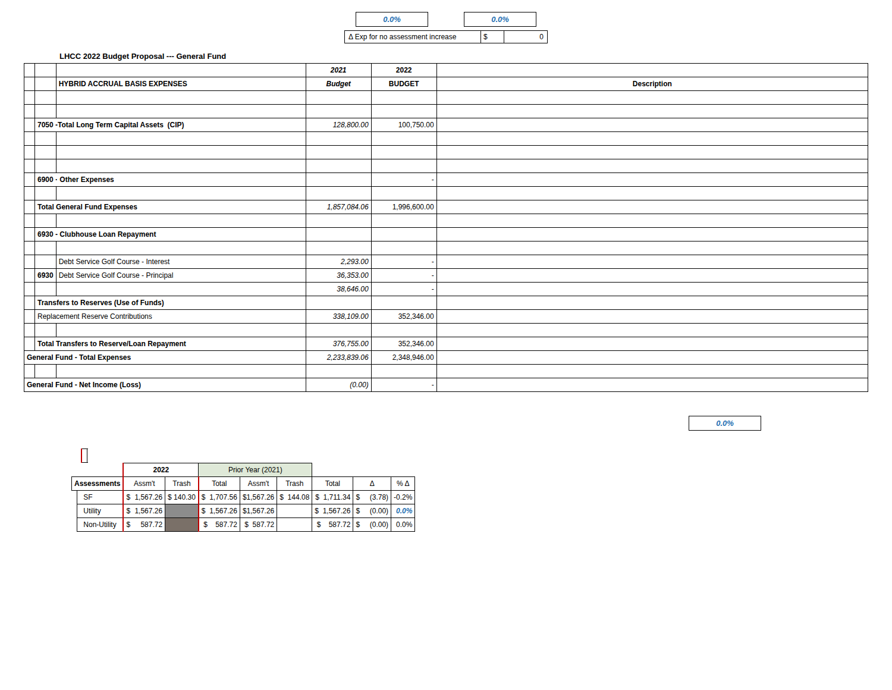0.0%
0.0%
Δ Exp for no assessment increase
$
0
LHCC 2022 Budget Proposal --- General Fund
| | | | 2021 | 2022 | |
| | | HYBRID ACCRUAL BASIS EXPENSES | Budget | BUDGET | Description |
| | 7050 -Total Long Term Capital Assets (CIP) | 128,800.00 | 100,750.00 | |
| | 6900 · Other Expenses | | - | |
| | Total General Fund Expenses | 1,857,084.06 | 1,996,600.00 | |
| | 6930 - Clubhouse Loan Repayment | | | |
| | | Debt Service Golf Course - Interest | 2,293.00 | - | |
| | 6930 | Debt Service Golf Course - Principal | 36,353.00 | - | |
| | | | 38,646.00 | - | |
| | Transfers to Reserves (Use of Funds) | | | |
| | Replacement Reserve Contributions | 338,109.00 | 352,346.00 | |
| | Total Transfers to Reserve/Loan Repayment | 376,755.00 | 352,346.00 | |
| General Fund - Total Expenses | 2,233,839.06 | 2,348,946.00 | |
| General Fund - Net Income (Loss) | (0.00) | - | |
0.0%
| | | 2022 | Prior Year (2021) | | | |
| Assessments | Assm't | Trash | Total | Assm't | Trash | Total | Δ | % Δ |
| | SF | $ | 1,567.26 | $ 140.30 | $ 1,707.56 | $1,567.26 | $ 144.08 | $ 1,711.34 | $ (3.78) | -0.2% |
| | Utility | $ | 1,567.26 | | $ 1,567.26 | $1,567.26 | | $ 1,567.26 | $ (0.00) | 0.0% |
| | Non-Utility | $ | 587.72 | | $ 587.72 | $ 587.72 | | $ 587.72 | $ (0.00) | 0.0% |